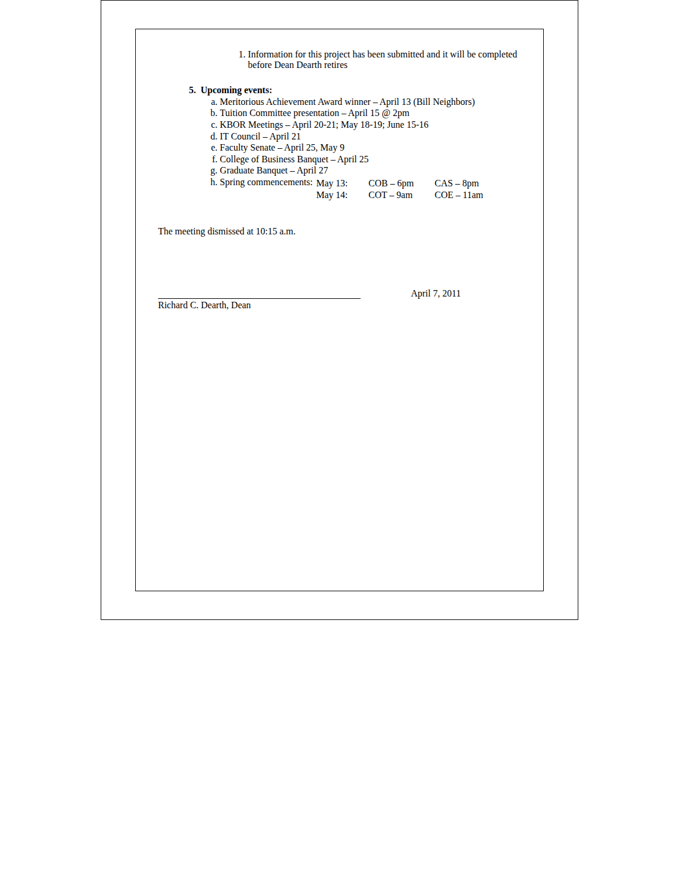Information for this project has been submitted and it will be completed before Dean Dearth retires
5. Upcoming events:
Meritorious Achievement Award winner – April 13 (Bill Neighbors)
Tuition Committee presentation – April 15 @ 2pm
KBOR Meetings – April 20-21; May 18-19; June 15-16
IT Council – April 21
Faculty Senate – April 25, May 9
College of Business Banquet – April 25
Graduate Banquet – April 27
Spring commencements:
| May 13: | COB – 6pm | CAS – 8pm |
| May 14: | COT – 9am | COE – 11am |
The meeting dismissed at 10:15 a.m.
April 7, 2011
Richard C. Dearth, Dean